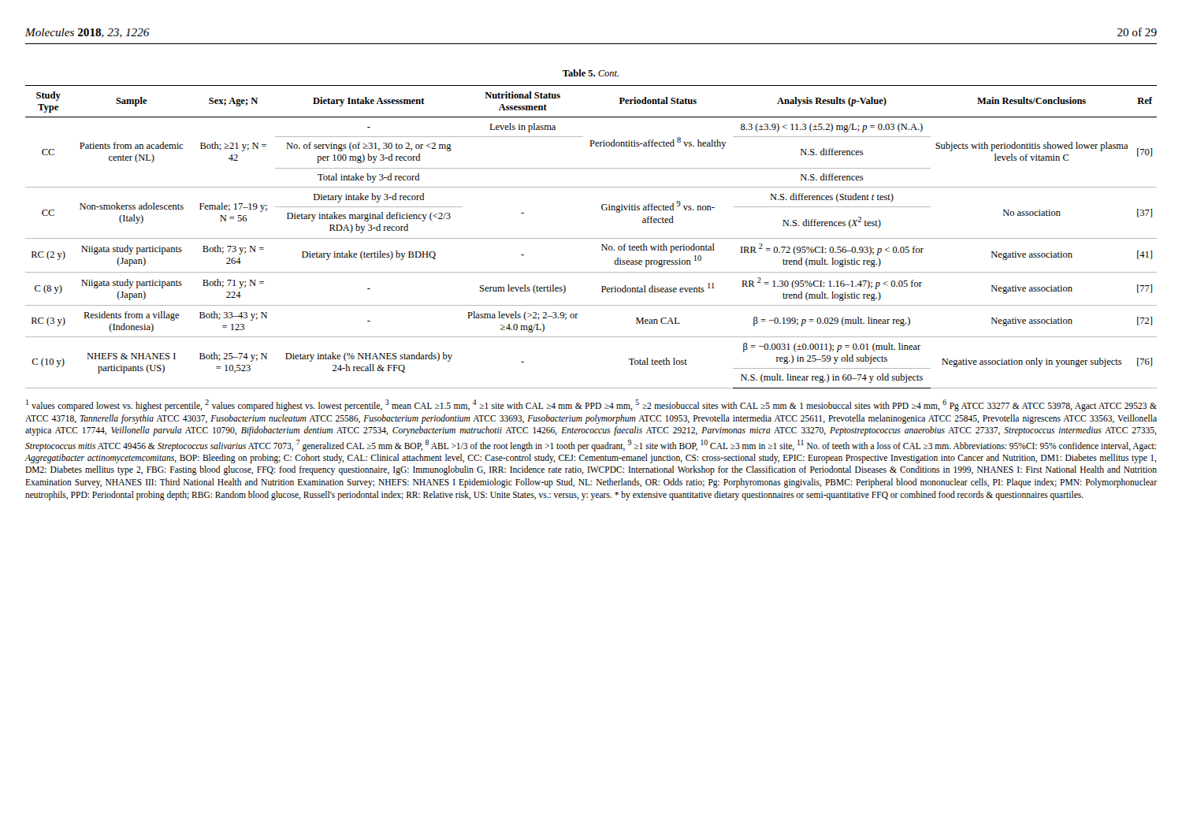Molecules 2018, 23, 1226
20 of 29
Table 5. Cont.
| Study Type | Sample | Sex; Age; N | Dietary Intake Assessment | Nutritional Status Assessment | Periodontal Status | Analysis Results ( p -Value) | Main Results/Conclusions | Ref |
| --- | --- | --- | --- | --- | --- | --- | --- | --- |
| CC | Patients from an academic center (NL) | Both; ≥21 y; N = 42 | - | Levels in plasma | Periodontitis-affected 8 vs. healthy | 8.3 (±3.9) < 11.3 (±5.2) mg/L; p = 0.03 (N.A.) | Subjects with periodontitis showed lower plasma levels of vitamin C | [70] |
| No. of servings (of ≥31, 30 to 2, or <2 mg per 100 mg) by 3-d record | | N.S. differences |
| Total intake by 3-d record | | | N.S. differences |
| CC | Non-smokerss adolescents (Italy) | Female; 17–19 y; N = 56 | Dietary intake by 3-d record | - | Gingivitis affected 9 vs. non-affected | N.S. differences (Student t test) | No association | [37] |
| Dietary intakes marginal deficiency (<2/3 RDA) by 3-d record | N.S. differences ( X 2 test) |
| RC (2 y) | Niigata study participants (Japan) | Both; 73 y; N = 264 | Dietary intake (tertiles) by BDHQ | - | No. of teeth with periodontal disease progression 10 | IRR 2 = 0.72 (95%CI: 0.56–0.93); p < 0.05 for trend (mult. logistic reg.) | Negative association | [41] |
| C (8 y) | Niigata study participants (Japan) | Both; 71 y; N = 224 | - | Serum levels (tertiles) | Periodontal disease events 11 | RR 2 = 1.30 (95%CI: 1.16–1.47); p < 0.05 for trend (mult. logistic reg.) | Negative association | [77] |
| RC (3 y) | Residents from a village (Indonesia) | Both; 33–43 y; N = 123 | - | Plasma levels (>2; 2–3.9; or ≥4.0 mg/L) | Mean CAL | β = −0.199; p = 0.029 (mult. linear reg.) | Negative association | [72] |
| C (10 y) | NHEFS & NHANES I participants (US) | Both; 25–74 y; N = 10,523 | Dietary intake (% NHANES standards) by 24-h recall & FFQ | - | Total teeth lost | β = −0.0031 (±0.0011); p = 0.01 (mult. linear reg.) in 25–59 y old subjects | Negative association only in younger subjects | [76] |
| N.S. (mult. linear reg.) in 60–74 y old subjects |
1 values compared lowest vs. highest percentile, 2 values compared highest vs. lowest percentile, 3 mean CAL ≥1.5 mm, 4 ≥1 site with CAL ≥4 mm & PPD ≥4 mm, 5 ≥2 mesiobuccal sites with CAL ≥5 mm & 1 mesiobuccal sites with PPD ≥4 mm, 6 Pg ATCC 33277 & ATCC 53978, Agact ATCC 29523 & ATCC 43718, Tannerella forsythia ATCC 43037, Fusobacterium nucleatum ATCC 25586, Fusobacterium periodontium ATCC 33693, Fusobacterium polymorphum ATCC 10953, Prevotella intermedia ATCC 25611, Prevotella melaninogenica ATCC 25845, Prevotella nigrescens ATCC 33563, Veillonella atypica ATCC 17744, Veillonella parvula ATCC 10790, Bifidobacterium dentium ATCC 27534, Corynebacterium matruchotii ATCC 14266, Enterococcus faecalis ATCC 29212, Parvimonas micra ATCC 33270, Peptostreptococcus anaerobius ATCC 27337, Streptococcus intermedius ATCC 27335, Streptococcus mitis ATCC 49456 & Streptococcus salivarius ATCC 7073, 7 generalized CAL ≥5 mm & BOP, 8 ABL >1/3 of the root length in >1 tooth per quadrant, 9 ≥1 site with BOP, 10 CAL ≥3 mm in ≥1 site, 11 No. of teeth with a loss of CAL ≥3 mm. Abbreviations: 95%CI: 95% confidence interval, Agact: Aggregatibacter actinomycetemcomitans, BOP: Bleeding on probing; C: Cohort study, CAL: Clinical attachment level, CC: Case-control study, CEJ: Cementum-emanel junction, CS: cross-sectional study, EPIC: European Prospective Investigation into Cancer and Nutrition, DM1: Diabetes mellitus type 1, DM2: Diabetes mellitus type 2, FBG: Fasting blood glucose, FFQ: food frequency questionnaire, IgG: Immunoglobulin G, IRR: Incidence rate ratio, IWCPDC: International Workshop for the Classification of Periodontal Diseases & Conditions in 1999, NHANES I: First National Health and Nutrition Examination Survey, NHANES III: Third National Health and Nutrition Examination Survey; NHEFS: NHANES I Epidemiologic Follow-up Stud, NL: Netherlands, OR: Odds ratio; Pg: Porphyromonas gingivalis, PBMC: Peripheral blood mononuclear cells, PI: Plaque index; PMN: Polymorphonuclear neutrophils, PPD: Periodontal probing depth; RBG: Random blood glucose, Russell's periodontal index; RR: Relative risk, US: Unite States, vs.: versus, y: years. * by extensive quantitative dietary questionnaires or semi-quantitative FFQ or combined food records & questionnaires quartiles.